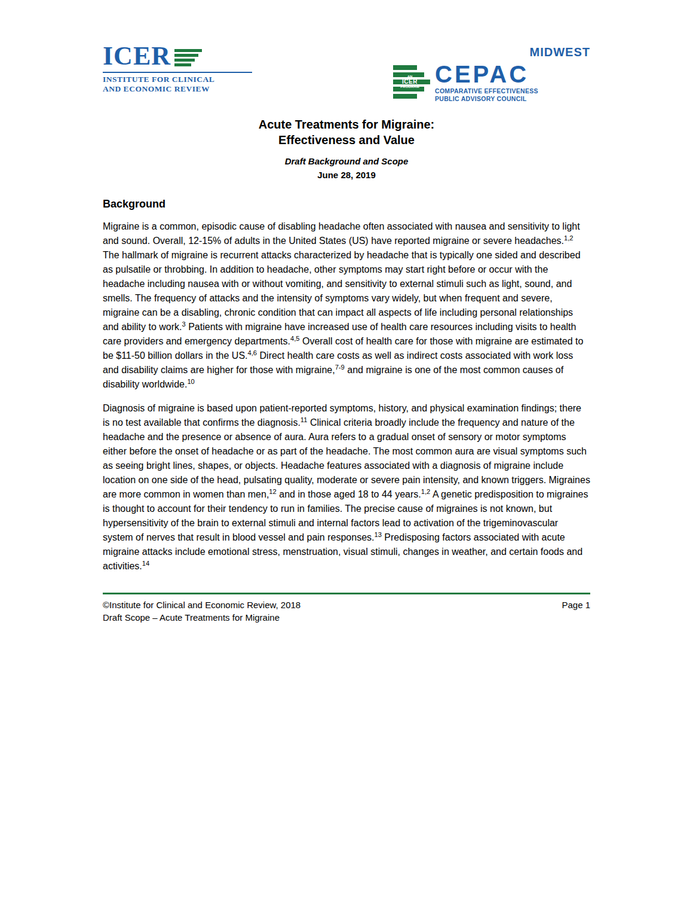ICER
INSTITUTE FOR CLINICAL
AND ECONOMIC REVIEW
MIDWEST
AN
ICER
PROGRAM
CEPAC
COMPARATIVE EFFECTIVENESS
PUBLIC ADVISORY COUNCIL
Acute Treatments for Migraine:
Effectiveness and Value
Draft Background and Scope
June 28, 2019
Background
Migraine is a common, episodic cause of disabling headache often associated with nausea and sensitivity to light and sound. Overall, 12-15% of adults in the United States (US) have reported migraine or severe headaches.1,2 The hallmark of migraine is recurrent attacks characterized by headache that is typically one sided and described as pulsatile or throbbing. In addition to headache, other symptoms may start right before or occur with the headache including nausea with or without vomiting, and sensitivity to external stimuli such as light, sound, and smells. The frequency of attacks and the intensity of symptoms vary widely, but when frequent and severe, migraine can be a disabling, chronic condition that can impact all aspects of life including personal relationships and ability to work.3 Patients with migraine have increased use of health care resources including visits to health care providers and emergency departments.4,5 Overall cost of health care for those with migraine are estimated to be $11-50 billion dollars in the US.4,6 Direct health care costs as well as indirect costs associated with work loss and disability claims are higher for those with migraine,7-9 and migraine is one of the most common causes of disability worldwide.10
Diagnosis of migraine is based upon patient-reported symptoms, history, and physical examination findings; there is no test available that confirms the diagnosis.11 Clinical criteria broadly include the frequency and nature of the headache and the presence or absence of aura. Aura refers to a gradual onset of sensory or motor symptoms either before the onset of headache or as part of the headache. The most common aura are visual symptoms such as seeing bright lines, shapes, or objects. Headache features associated with a diagnosis of migraine include location on one side of the head, pulsating quality, moderate or severe pain intensity, and known triggers. Migraines are more common in women than men,12 and in those aged 18 to 44 years.1,2 A genetic predisposition to migraines is thought to account for their tendency to run in families. The precise cause of migraines is not known, but hypersensitivity of the brain to external stimuli and internal factors lead to activation of the trigeminovascular system of nerves that result in blood vessel and pain responses.13 Predisposing factors associated with acute migraine attacks include emotional stress, menstruation, visual stimuli, changes in weather, and certain foods and activities.14
©Institute for Clinical and Economic Review, 2018
Draft Scope – Acute Treatments for Migraine
Page 1